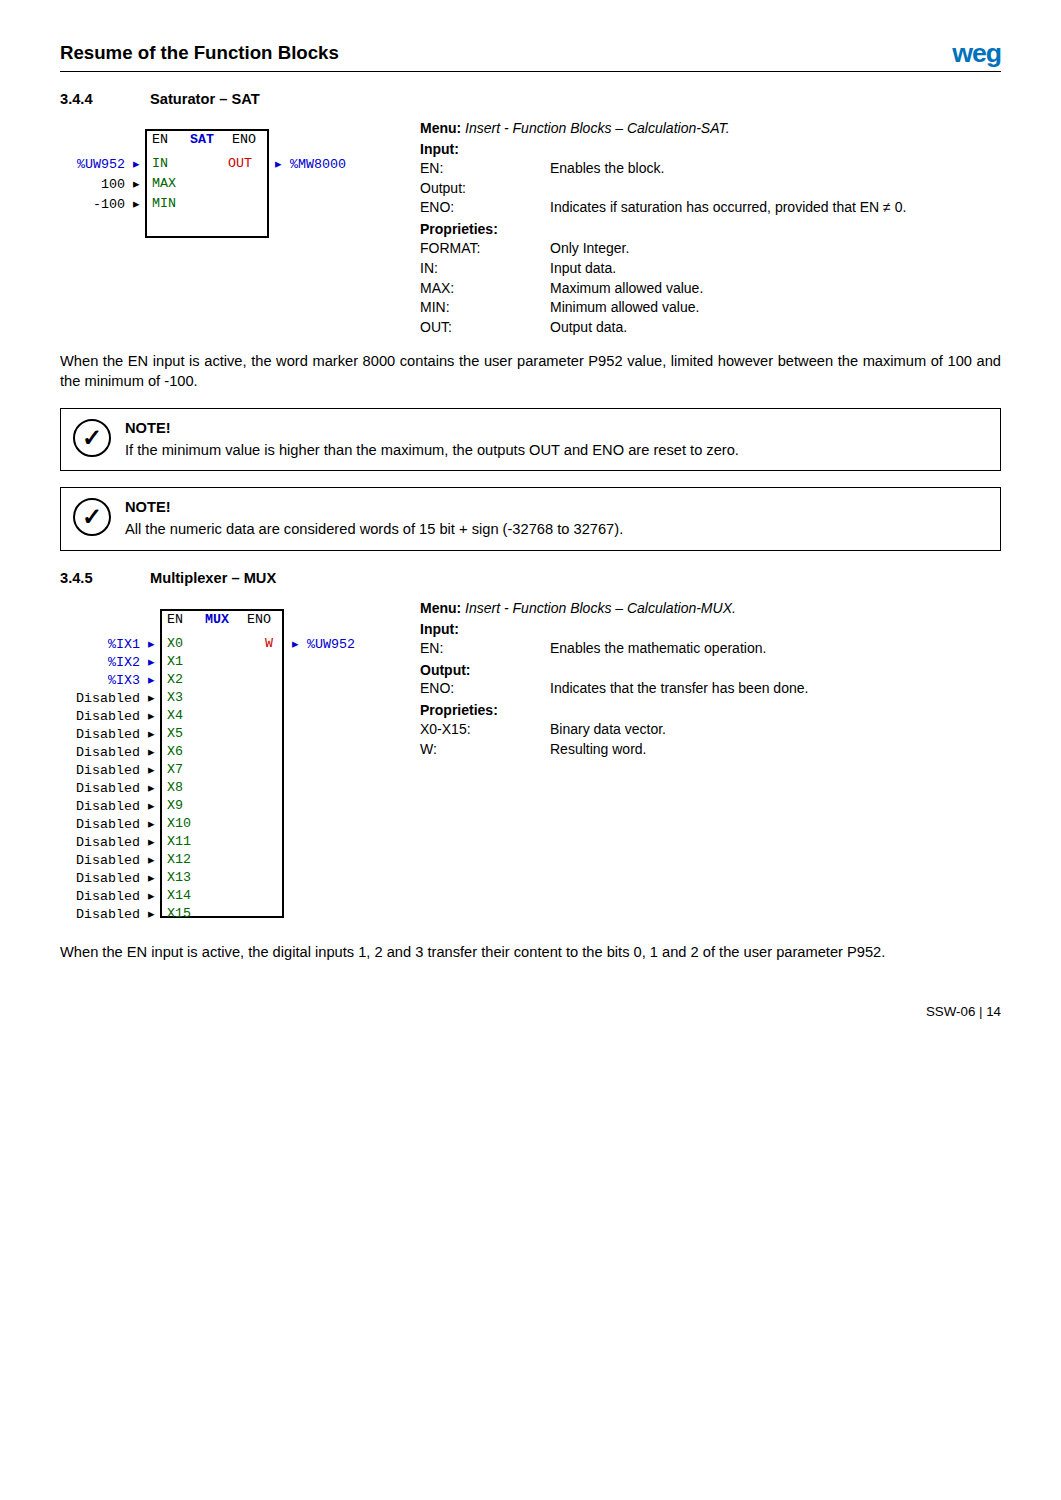Resume of the Function Blocks
weg
3.4.4 Saturator – SAT
EN
SAT
ENO
IN
MAX
MIN
OUT
%UW952 ▸
100 ▸
-100 ▸
▸ %MW8000
Menu: Insert - Function Blocks – Calculation-SAT.
Input:
| EN: | Enables the block. |
Output:
| ENO: | Indicates if saturation has occurred, provided that EN ≠ 0. |
Proprieties:
| FORMAT: | Only Integer. |
| IN: | Input data. |
| MAX: | Maximum allowed value. |
| MIN: | Minimum allowed value. |
| OUT: | Output data. |
When the EN input is active, the word marker 8000 contains the user parameter P952 value, limited however between the maximum of 100 and the minimum of -100.
✓
NOTE!
If the minimum value is higher than the maximum, the outputs OUT and ENO are reset to zero.
✓
NOTE!
All the numeric data are considered words of 15 bit + sign (-32768 to 32767).
3.4.5 Multiplexer – MUX
EN
MUX
ENO
W
▸ %UW952
X0
X1
X2
X3
X4
X5
X6
X7
X8
X9
X10
X11
X12
X13
X14
X15
%IX1 ▸
%IX2 ▸
%IX3 ▸
Disabled ▸
Disabled ▸
Disabled ▸
Disabled ▸
Disabled ▸
Disabled ▸
Disabled ▸
Disabled ▸
Disabled ▸
Disabled ▸
Disabled ▸
Disabled ▸
Disabled ▸
Menu: Insert - Function Blocks – Calculation-MUX.
Input:
| EN: | Enables the mathematic operation. |
Output:
| ENO: | Indicates that the transfer has been done. |
Proprieties:
| X0-X15: | Binary data vector. |
| W: | Resulting word. |
When the EN input is active, the digital inputs 1, 2 and 3 transfer their content to the bits 0, 1 and 2 of the user parameter P952.
SSW-06 | 14